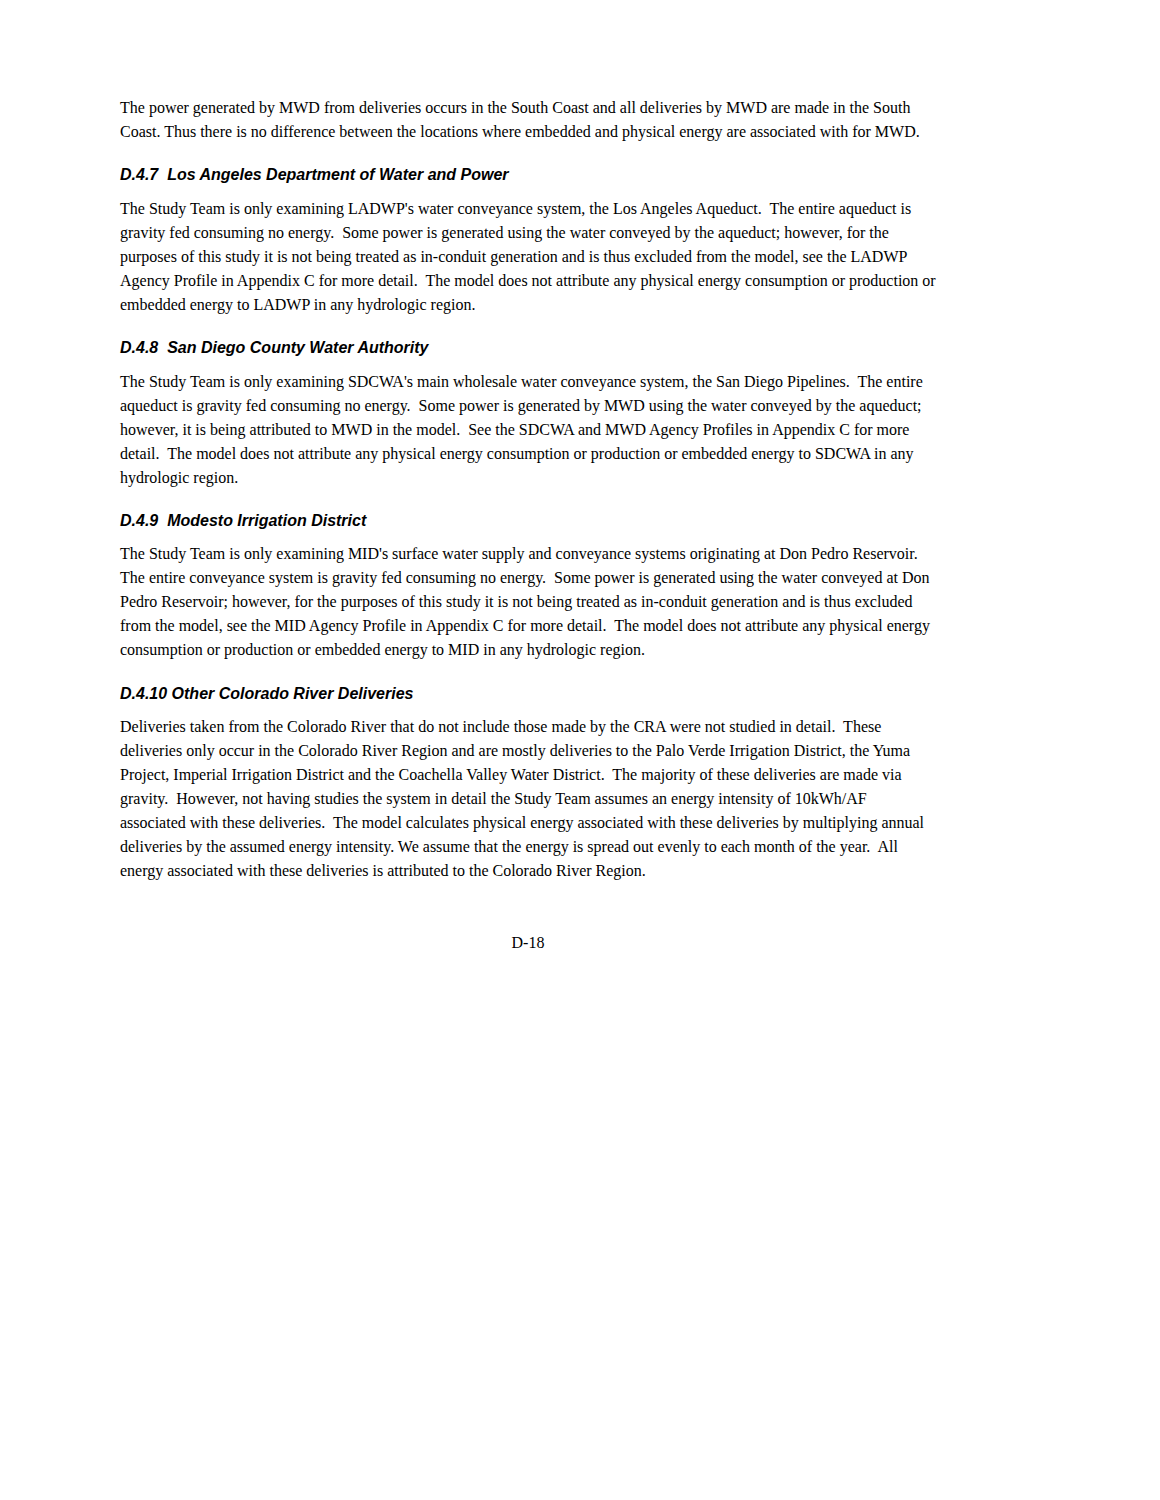The power generated by MWD from deliveries occurs in the South Coast and all deliveries by MWD are made in the South Coast. Thus there is no difference between the locations where embedded and physical energy are associated with for MWD.
D.4.7 Los Angeles Department of Water and Power
The Study Team is only examining LADWP's water conveyance system, the Los Angeles Aqueduct. The entire aqueduct is gravity fed consuming no energy. Some power is generated using the water conveyed by the aqueduct; however, for the purposes of this study it is not being treated as in-conduit generation and is thus excluded from the model, see the LADWP Agency Profile in Appendix C for more detail. The model does not attribute any physical energy consumption or production or embedded energy to LADWP in any hydrologic region.
D.4.8 San Diego County Water Authority
The Study Team is only examining SDCWA's main wholesale water conveyance system, the San Diego Pipelines. The entire aqueduct is gravity fed consuming no energy. Some power is generated by MWD using the water conveyed by the aqueduct; however, it is being attributed to MWD in the model. See the SDCWA and MWD Agency Profiles in Appendix C for more detail. The model does not attribute any physical energy consumption or production or embedded energy to SDCWA in any hydrologic region.
D.4.9 Modesto Irrigation District
The Study Team is only examining MID's surface water supply and conveyance systems originating at Don Pedro Reservoir. The entire conveyance system is gravity fed consuming no energy. Some power is generated using the water conveyed at Don Pedro Reservoir; however, for the purposes of this study it is not being treated as in-conduit generation and is thus excluded from the model, see the MID Agency Profile in Appendix C for more detail. The model does not attribute any physical energy consumption or production or embedded energy to MID in any hydrologic region.
D.4.10 Other Colorado River Deliveries
Deliveries taken from the Colorado River that do not include those made by the CRA were not studied in detail. These deliveries only occur in the Colorado River Region and are mostly deliveries to the Palo Verde Irrigation District, the Yuma Project, Imperial Irrigation District and the Coachella Valley Water District. The majority of these deliveries are made via gravity. However, not having studies the system in detail the Study Team assumes an energy intensity of 10kWh/AF associated with these deliveries. The model calculates physical energy associated with these deliveries by multiplying annual deliveries by the assumed energy intensity. We assume that the energy is spread out evenly to each month of the year. All energy associated with these deliveries is attributed to the Colorado River Region.
D-18